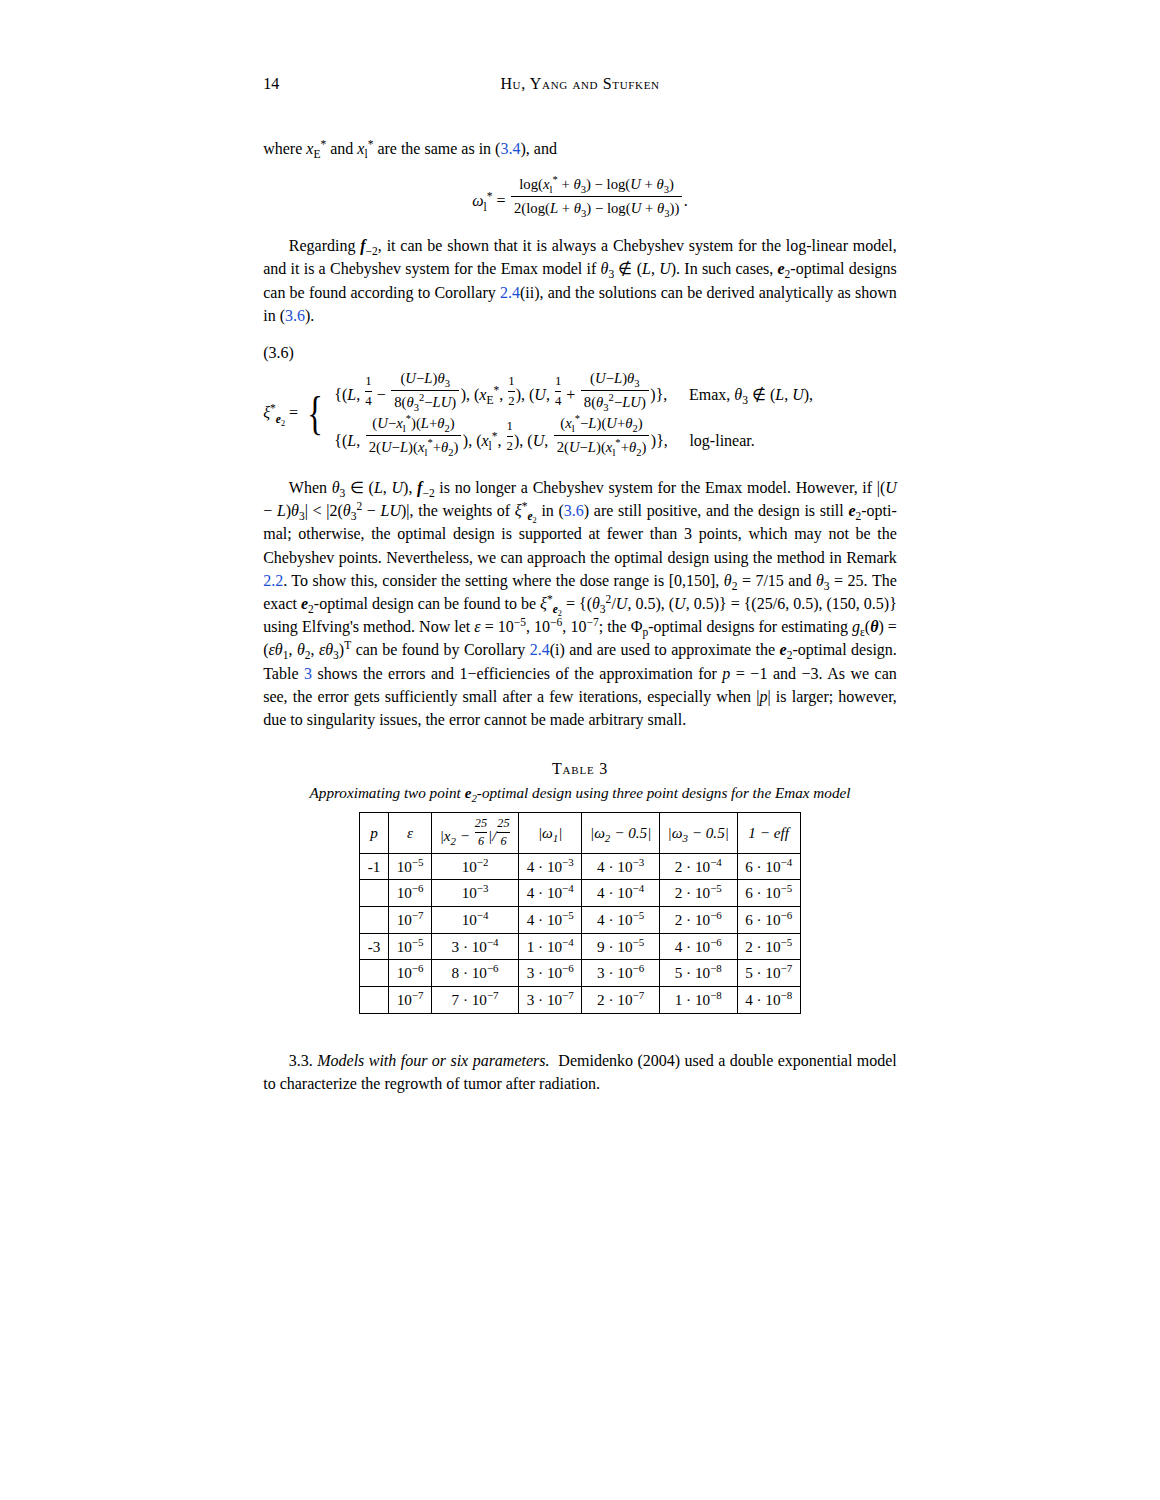14 Hu, Yang and Stufken
where xE* and xl* are the same as in (3.4), and
ωl* = log(xl* + θ3) − log(U + θ3) 2(log(L + θ3) − log(U + θ3)) .
Regarding f−2, it can be shown that it is always a Chebyshev system for the log-linear model, and it is a Chebyshev system for the Emax model if θ3 ∉ (L, U). In such cases, e2-optimal designs can be found according to Corollary 2.4(ii), and the solutions can be derived analytically as shown in (3.6).
(3.6)
ξ*e2 = { {(L, 14 − (U−L)θ38(θ32−LU)), (xE*, 12), (U, 14 + (U−L)θ38(θ32−LU))}, Emax, θ3 ∉ (L, U), {(L, (U−xl*)(L+θ2) 2(U−L)(xl*+θ2)), (xl*, 12), (U, (xl*−L)(U+θ2) 2(U−L)(xl*+θ2))}, log-linear.
When θ3 ∈ (L, U), f−2 is no longer a Chebyshev system for the Emax model. However, if |(U − L)θ3| < |2(θ32 − LU)|, the weights of ξ*e2 in (3.6) are still positive, and the design is still e2-optimal; otherwise, the optimal design is supported at fewer than 3 points, which may not be the Chebyshev points. Nevertheless, we can approach the optimal design using the method in Remark 2.2. To show this, consider the setting where the dose range is [0,150], θ2 = 7/15 and θ3 = 25. The exact e2-optimal design can be found to be ξ*e2 = {(θ32/U, 0.5), (U, 0.5)} = {(25/6, 0.5), (150, 0.5)} using Elfving's method. Now let ε = 10−5, 10−6, 10−7; the Φp-optimal designs for estimating gε(θ) = (εθ1, θ2, εθ3)T can be found by Corollary 2.4(i) and are used to approximate the e2-optimal design. Table 3 shows the errors and 1−efficiencies of the approximation for p = −1 and −3. As we can see, the error gets sufficiently small after a few iterations, especially when |p| is larger; however, due to singularity issues, the error cannot be made arbitrary small.
Table 3
Approximating two point e2-optimal design using three point designs for the Emax model
| p | ε | / x 2 − 25 6 // 25 6 | / ω 1 / | / ω 2 − 0.5/ | / ω 3 − 0.5/ | 1 − eff |
| --- | --- | --- | --- | --- | --- | --- |
| -1 | 10 −5 | 10 −2 | 4 · 10 −3 | 4 · 10 −3 | 2 · 10 −4 | 6 · 10 −4 |
| | 10 −6 | 10 −3 | 4 · 10 −4 | 4 · 10 −4 | 2 · 10 −5 | 6 · 10 −5 |
| | 10 −7 | 10 −4 | 4 · 10 −5 | 4 · 10 −5 | 2 · 10 −6 | 6 · 10 −6 |
| -3 | 10 −5 | 3 · 10 −4 | 1 · 10 −4 | 9 · 10 −5 | 4 · 10 −6 | 2 · 10 −5 |
| | 10 −6 | 8 · 10 −6 | 3 · 10 −6 | 3 · 10 −6 | 5 · 10 −8 | 5 · 10 −7 |
| | 10 −7 | 7 · 10 −7 | 3 · 10 −7 | 2 · 10 −7 | 1 · 10 −8 | 4 · 10 −8 |
3.3. Models with four or six parameters. Demidenko (2004) used a double exponential model to characterize the regrowth of tumor after radiation.